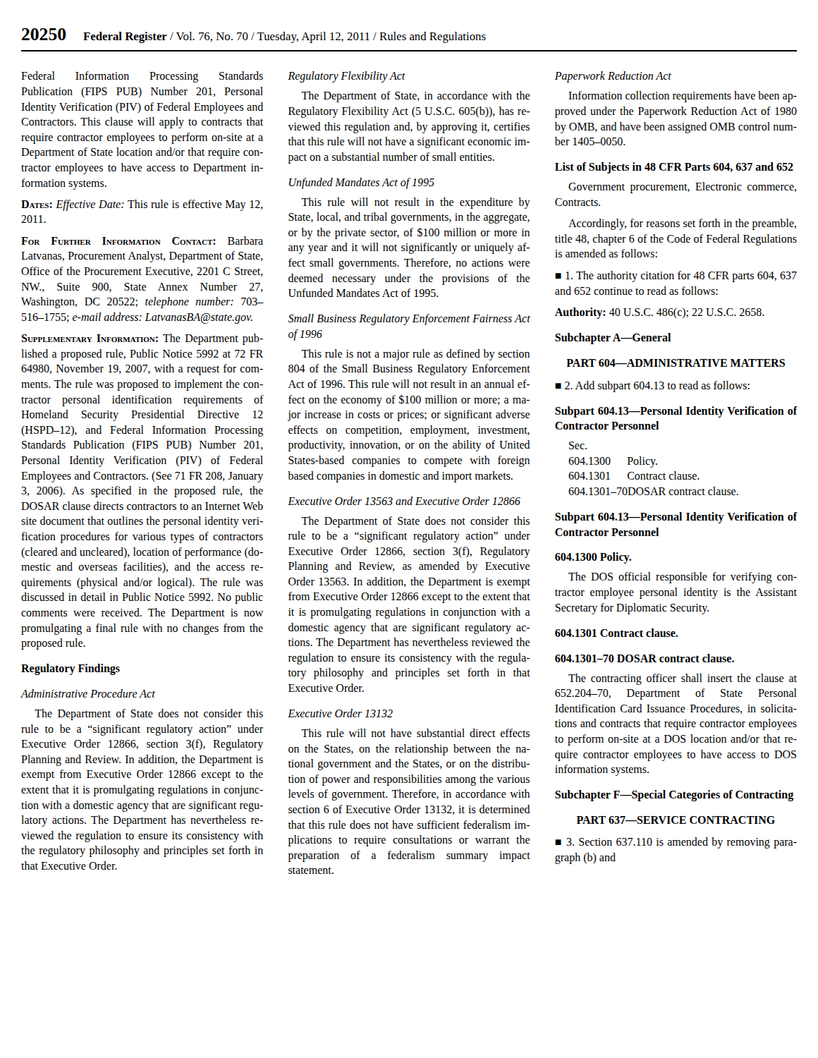20250
Federal Register / Vol. 76, No. 70 / Tuesday, April 12, 2011 / Rules and Regulations
Federal Information Processing Standards Publication (FIPS PUB) Number 201, Personal Identity Verification (PIV) of Federal Employees and Contractors. This clause will apply to contracts that require contractor employees to perform on-site at a Department of State location and/or that require contractor employees to have access to Department information systems.
Dates: Effective Date: This rule is effective May 12, 2011.
For Further Information Contact: Barbara Latvanas, Procurement Analyst, Department of State, Office of the Procurement Executive, 2201 C Street, NW., Suite 900, State Annex Number 27, Washington, DC 20522; telephone number: 703–516–1755; e-mail address: LatvanasBA@state.gov.
Supplementary Information: The Department published a proposed rule, Public Notice 5992 at 72 FR 64980, November 19, 2007, with a request for comments. The rule was proposed to implement the contractor personal identification requirements of Homeland Security Presidential Directive 12 (HSPD–12), and Federal Information Processing Standards Publication (FIPS PUB) Number 201, Personal Identity Verification (PIV) of Federal Employees and Contractors. (See 71 FR 208, January 3, 2006). As specified in the proposed rule, the DOSAR clause directs contractors to an Internet Web site document that outlines the personal identity verification procedures for various types of contractors (cleared and uncleared), location of performance (domestic and overseas facilities), and the access requirements (physical and/or logical). The rule was discussed in detail in Public Notice 5992. No public comments were received. The Department is now promulgating a final rule with no changes from the proposed rule.
Regulatory Findings
Administrative Procedure Act
The Department of State does not consider this rule to be a “significant regulatory action” under Executive Order 12866, section 3(f), Regulatory Planning and Review. In addition, the Department is exempt from Executive Order 12866 except to the extent that it is promulgating regulations in conjunction with a domestic agency that are significant regulatory actions. The Department has nevertheless reviewed the regulation to ensure its consistency with the regulatory philosophy and principles set forth in that Executive Order.
Regulatory Flexibility Act
The Department of State, in accordance with the Regulatory Flexibility Act (5 U.S.C. 605(b)), has reviewed this regulation and, by approving it, certifies that this rule will not have a significant economic impact on a substantial number of small entities.
Unfunded Mandates Act of 1995
This rule will not result in the expenditure by State, local, and tribal governments, in the aggregate, or by the private sector, of $100 million or more in any year and it will not significantly or uniquely affect small governments. Therefore, no actions were deemed necessary under the provisions of the Unfunded Mandates Act of 1995.
Small Business Regulatory Enforcement Fairness Act of 1996
This rule is not a major rule as defined by section 804 of the Small Business Regulatory Enforcement Act of 1996. This rule will not result in an annual effect on the economy of $100 million or more; a major increase in costs or prices; or significant adverse effects on competition, employment, investment, productivity, innovation, or on the ability of United States-based companies to compete with foreign based companies in domestic and import markets.
Executive Order 13563 and Executive Order 12866
The Department of State does not consider this rule to be a “significant regulatory action” under Executive Order 12866, section 3(f), Regulatory Planning and Review, as amended by Executive Order 13563. In addition, the Department is exempt from Executive Order 12866 except to the extent that it is promulgating regulations in conjunction with a domestic agency that are significant regulatory actions. The Department has nevertheless reviewed the regulation to ensure its consistency with the regulatory philosophy and principles set forth in that Executive Order.
Executive Order 13132
This rule will not have substantial direct effects on the States, on the relationship between the national government and the States, or on the distribution of power and responsibilities among the various levels of government. Therefore, in accordance with section 6 of Executive Order 13132, it is determined that this rule does not have sufficient federalism implications to require consultations or warrant the preparation of a federalism summary impact statement.
Paperwork Reduction Act
Information collection requirements have been approved under the Paperwork Reduction Act of 1980 by OMB, and have been assigned OMB control number 1405–0050.
List of Subjects in 48 CFR Parts 604, 637 and 652
Government procurement, Electronic commerce, Contracts.
Accordingly, for reasons set forth in the preamble, title 48, chapter 6 of the Code of Federal Regulations is amended as follows:
1. The authority citation for 48 CFR parts 604, 637 and 652 continue to read as follows:
Authority: 40 U.S.C. 486(c); 22 U.S.C. 2658.
Subchapter A—General
Part 604—Administrative Matters
2. Add subpart 604.13 to read as follows:
Subpart 604.13—Personal Identity Verification of Contractor Personnel
Sec.
604.1300 Policy.
604.1301 Contract clause.
604.1301–70 DOSAR contract clause.
Subpart 604.13—Personal Identity Verification of Contractor Personnel
604.1300 Policy.
The DOS official responsible for verifying contractor employee personal identity is the Assistant Secretary for Diplomatic Security.
604.1301 Contract clause.
604.1301–70 DOSAR contract clause.
The contracting officer shall insert the clause at 652.204–70, Department of State Personal Identification Card Issuance Procedures, in solicitations and contracts that require contractor employees to perform on-site at a DOS location and/or that require contractor employees to have access to DOS information systems.
Subchapter F—Special Categories of Contracting
Part 637—Service Contracting
3. Section 637.110 is amended by removing paragraph (b) and